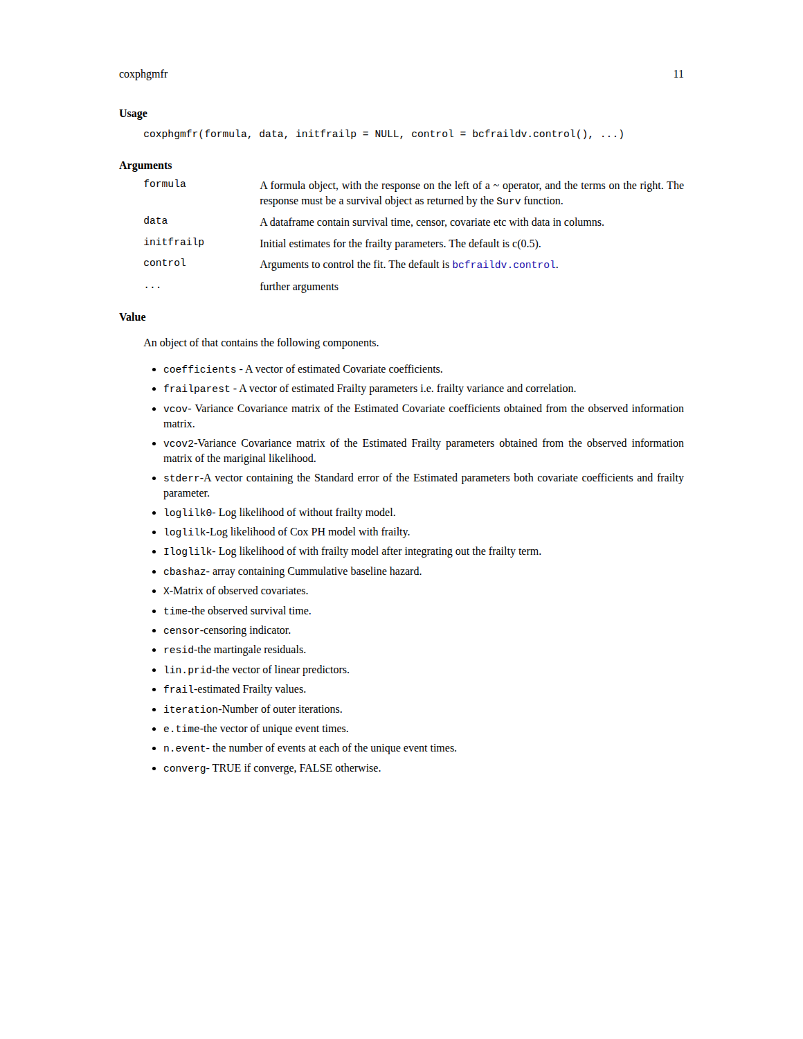coxphgmfr
11
Usage
coxphgmfr(formula, data, initfrailp = NULL, control = bcfraildv.control(), ...)
Arguments
formula
A formula object, with the response on the left of a ~ operator, and the terms on the right. The response must be a survival object as returned by the Surv function.
data
A dataframe contain survival time, censor, covariate etc with data in columns.
initfrailp
Initial estimates for the frailty parameters. The default is c(0.5).
control
Arguments to control the fit. The default is bcfraildv.control.
...
further arguments
Value
An object of that contains the following components.
coefficients - A vector of estimated Covariate coefficients.
frailparest - A vector of estimated Frailty parameters i.e. frailty variance and correlation.
vcov- Variance Covariance matrix of the Estimated Covariate coefficients obtained from the observed information matrix.
vcov2-Variance Covariance matrix of the Estimated Frailty parameters obtained from the observed information matrix of the mariginal likelihood.
stderr-A vector containing the Standard error of the Estimated parameters both covariate coefficients and frailty parameter.
loglilk0- Log likelihood of without frailty model.
loglilk-Log likelihood of Cox PH model with frailty.
Iloglilk- Log likelihood of with frailty model after integrating out the frailty term.
cbashaz- array containing Cummulative baseline hazard.
X-Matrix of observed covariates.
time-the observed survival time.
censor-censoring indicator.
resid-the martingale residuals.
lin.prid-the vector of linear predictors.
frail-estimated Frailty values.
iteration-Number of outer iterations.
e.time-the vector of unique event times.
n.event- the number of events at each of the unique event times.
converg- TRUE if converge, FALSE otherwise.